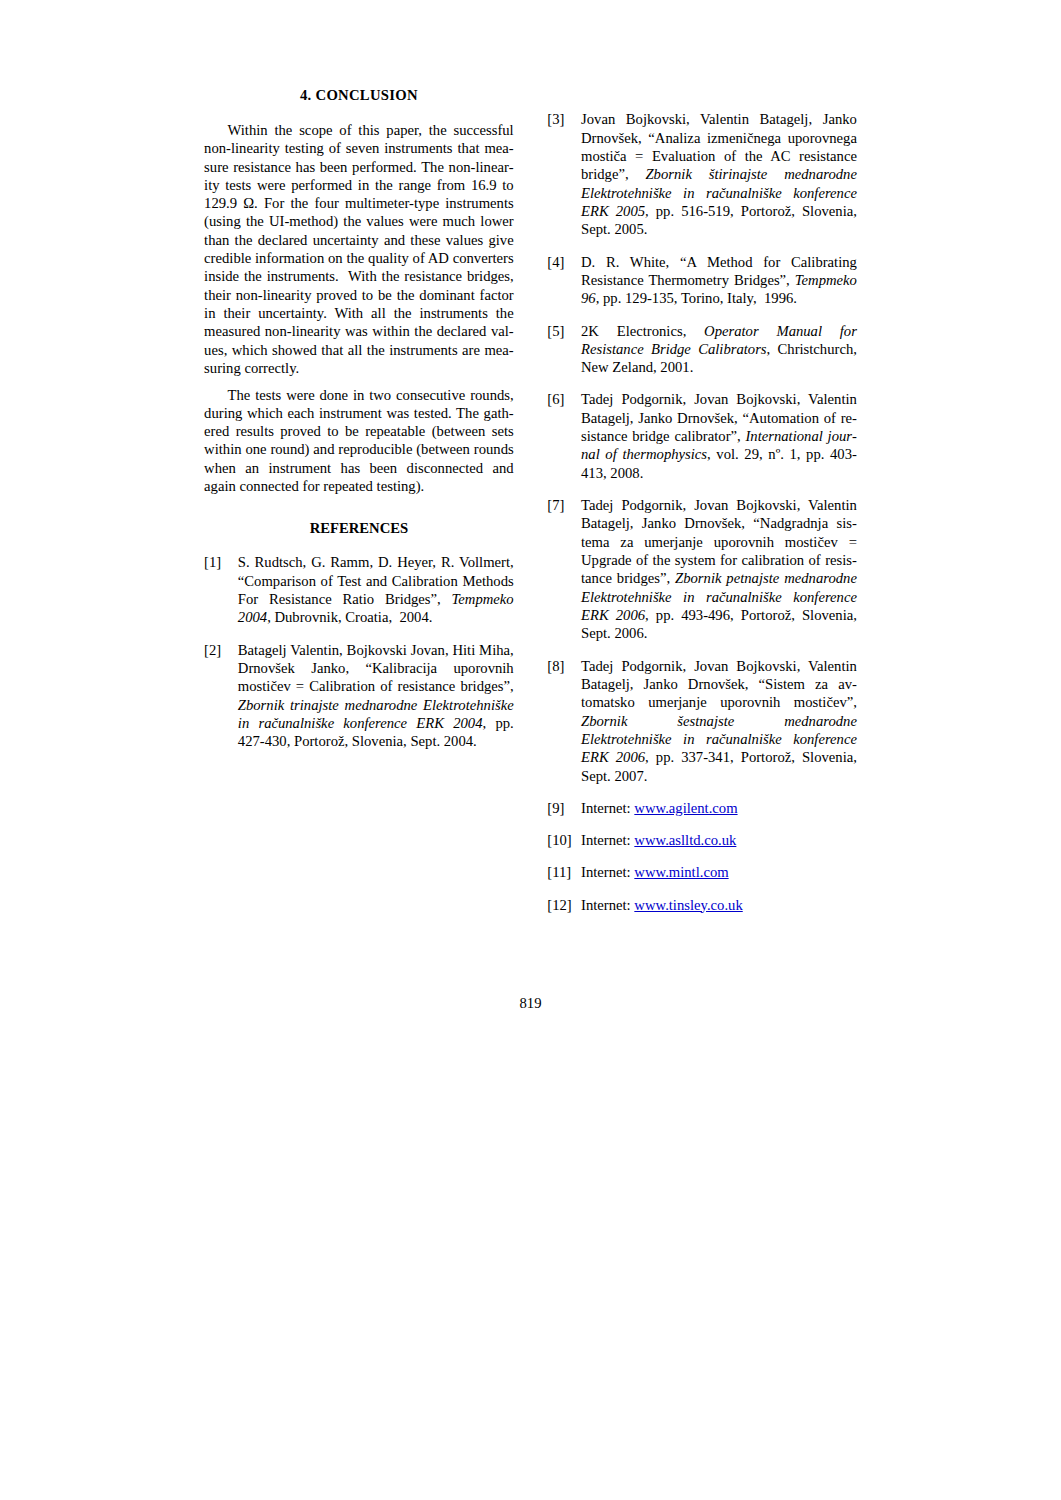4. CONCLUSION
Within the scope of this paper, the successful non-linearity testing of seven instruments that measure resistance has been performed. The non-linearity tests were performed in the range from 16.9 to 129.9 Ω. For the four multimeter-type instruments (using the UI-method) the values were much lower than the declared uncertainty and these values give credible information on the quality of AD converters inside the instruments. With the resistance bridges, their non-linearity proved to be the dominant factor in their uncertainty. With all the instruments the measured non-linearity was within the declared values, which showed that all the instruments are measuring correctly.
The tests were done in two consecutive rounds, during which each instrument was tested. The gathered results proved to be repeatable (between sets within one round) and reproducible (between rounds when an instrument has been disconnected and again connected for repeated testing).
REFERENCES
[1] S. Rudtsch, G. Ramm, D. Heyer, R. Vollmert, “Comparison of Test and Calibration Methods For Resistance Ratio Bridges”, Tempmeko 2004, Dubrovnik, Croatia, 2004.
[2] Batagelj Valentin, Bojkovski Jovan, Hiti Miha, Drnovšek Janko, “Kalibracija uporovnih mostičev = Calibration of resistance bridges”, Zbornik trinajste mednarodne Elektrotehniške in računalniške konference ERK 2004, pp. 427-430, Portorož, Slovenia, Sept. 2004.
[3] Jovan Bojkovski, Valentin Batagelj, Janko Drnovšek, “Analiza izmeničnega uporovnega mostiča = Evaluation of the AC resistance bridge”, Zbornik štirinajste mednarodne Elektrotehniške in računalniške konference ERK 2005, pp. 516-519, Portorož, Slovenia, Sept. 2005.
[4] D. R. White, “A Method for Calibrating Resistance Thermometry Bridges”, Tempmeko 96, pp. 129-135, Torino, Italy, 1996.
[5] 2K Electronics, Operator Manual for Resistance Bridge Calibrators, Christchurch, New Zeland, 2001.
[6] Tadej Podgornik, Jovan Bojkovski, Valentin Batagelj, Janko Drnovšek, “Automation of resistance bridge calibrator”, International journal of thermophysics, vol. 29, nº. 1, pp. 403-413, 2008.
[7] Tadej Podgornik, Jovan Bojkovski, Valentin Batagelj, Janko Drnovšek, “Nadgradnja sistema za umerjanje uporovnih mostičev = Upgrade of the system for calibration of resistance bridges”, Zbornik petnajste mednarodne Elektrotehniške in računalniške konference ERK 2006, pp. 493-496, Portorož, Slovenia, Sept. 2006.
[8] Tadej Podgornik, Jovan Bojkovski, Valentin Batagelj, Janko Drnovšek, “Sistem za avtomatsko umerjanje uporovnih mostičev”, Zbornik šestnajste mednarodne Elektrotehniške in računalniške konference ERK 2006, pp. 337-341, Portorož, Slovenia, Sept. 2007.
[9] Internet: www.agilent.com
[10] Internet: www.aslltd.co.uk
[11] Internet: www.mintl.com
[12] Internet: www.tinsley.co.uk
819